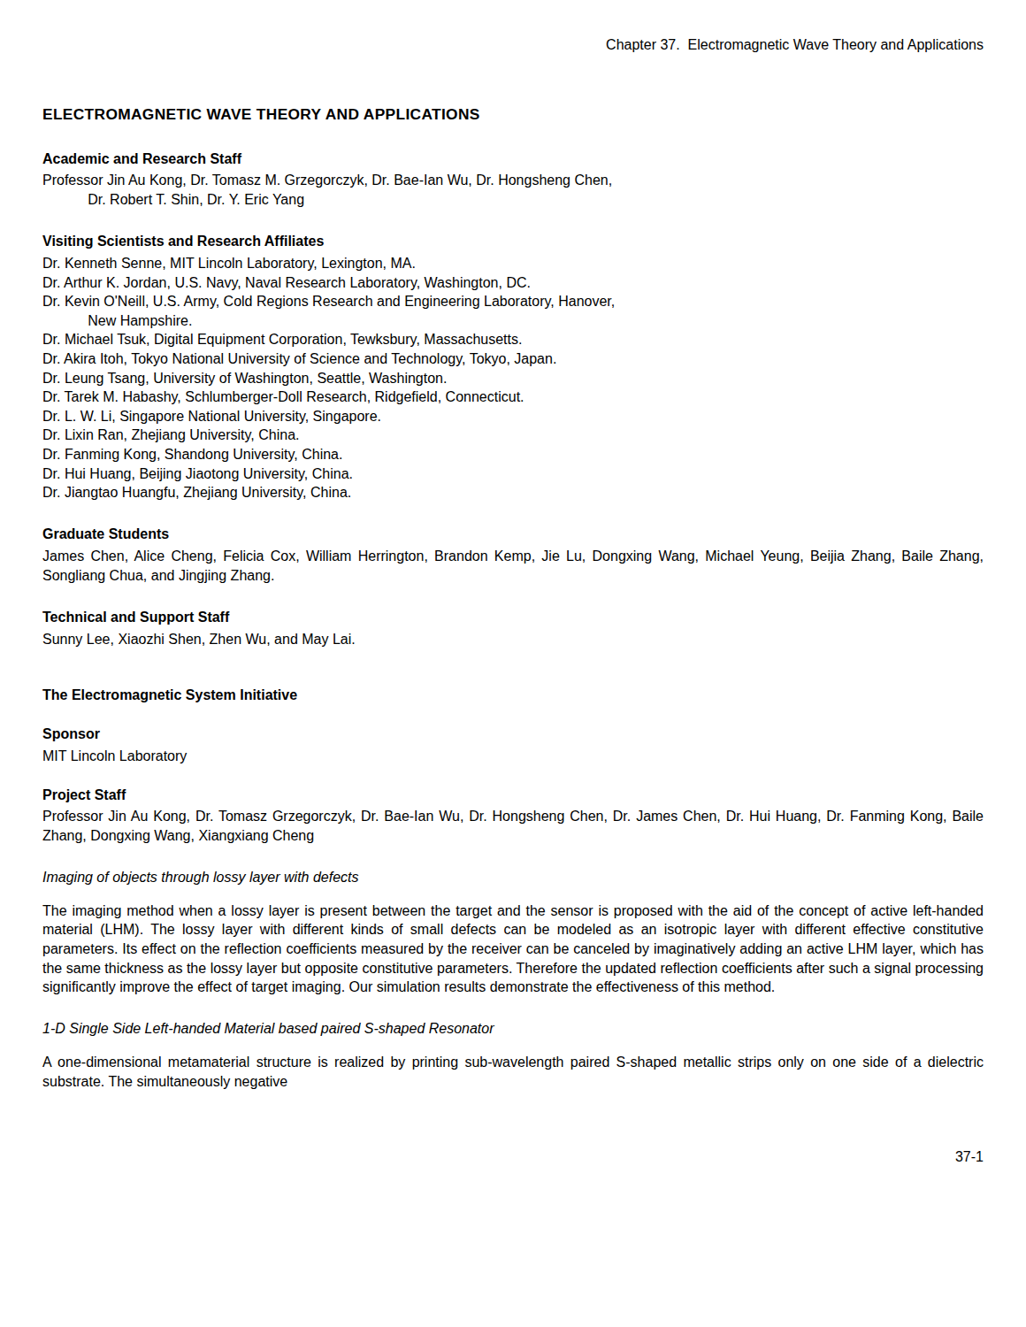Chapter 37. Electromagnetic Wave Theory and Applications
ELECTROMAGNETIC WAVE THEORY AND APPLICATIONS
Academic and Research Staff
Professor Jin Au Kong, Dr. Tomasz M. Grzegorczyk, Dr. Bae-Ian Wu, Dr. Hongsheng Chen,
Dr. Robert T. Shin, Dr. Y. Eric Yang
Visiting Scientists and Research Affiliates
Dr. Kenneth Senne, MIT Lincoln Laboratory, Lexington, MA.
Dr. Arthur K. Jordan, U.S. Navy, Naval Research Laboratory, Washington, DC.
Dr. Kevin O'Neill, U.S. Army, Cold Regions Research and Engineering Laboratory, Hanover,
New Hampshire.
Dr. Michael Tsuk, Digital Equipment Corporation, Tewksbury, Massachusetts.
Dr. Akira Itoh, Tokyo National University of Science and Technology, Tokyo, Japan.
Dr. Leung Tsang, University of Washington, Seattle, Washington.
Dr. Tarek M. Habashy, Schlumberger-Doll Research, Ridgefield, Connecticut.
Dr. L. W. Li, Singapore National University, Singapore.
Dr. Lixin Ran, Zhejiang University, China.
Dr. Fanming Kong, Shandong University, China.
Dr. Hui Huang, Beijing Jiaotong University, China.
Dr. Jiangtao Huangfu, Zhejiang University, China.
Graduate Students
James Chen, Alice Cheng, Felicia Cox, William Herrington, Brandon Kemp, Jie Lu, Dongxing Wang, Michael Yeung, Beijia Zhang, Baile Zhang, Songliang Chua, and Jingjing Zhang.
Technical and Support Staff
Sunny Lee, Xiaozhi Shen, Zhen Wu, and May Lai.
The Electromagnetic System Initiative
Sponsor
MIT Lincoln Laboratory
Project Staff
Professor Jin Au Kong, Dr. Tomasz Grzegorczyk, Dr. Bae-Ian Wu, Dr. Hongsheng Chen, Dr. James Chen, Dr. Hui Huang, Dr. Fanming Kong, Baile Zhang, Dongxing Wang, Xiangxiang Cheng
Imaging of objects through lossy layer with defects
The imaging method when a lossy layer is present between the target and the sensor is proposed with the aid of the concept of active left-handed material (LHM). The lossy layer with different kinds of small defects can be modeled as an isotropic layer with different effective constitutive parameters. Its effect on the reflection coefficients measured by the receiver can be canceled by imaginatively adding an active LHM layer, which has the same thickness as the lossy layer but opposite constitutive parameters. Therefore the updated reflection coefficients after such a signal processing significantly improve the effect of target imaging. Our simulation results demonstrate the effectiveness of this method.
1-D Single Side Left-handed Material based paired S-shaped Resonator
A one-dimensional metamaterial structure is realized by printing sub-wavelength paired S-shaped metallic strips only on one side of a dielectric substrate. The simultaneously negative
37-1